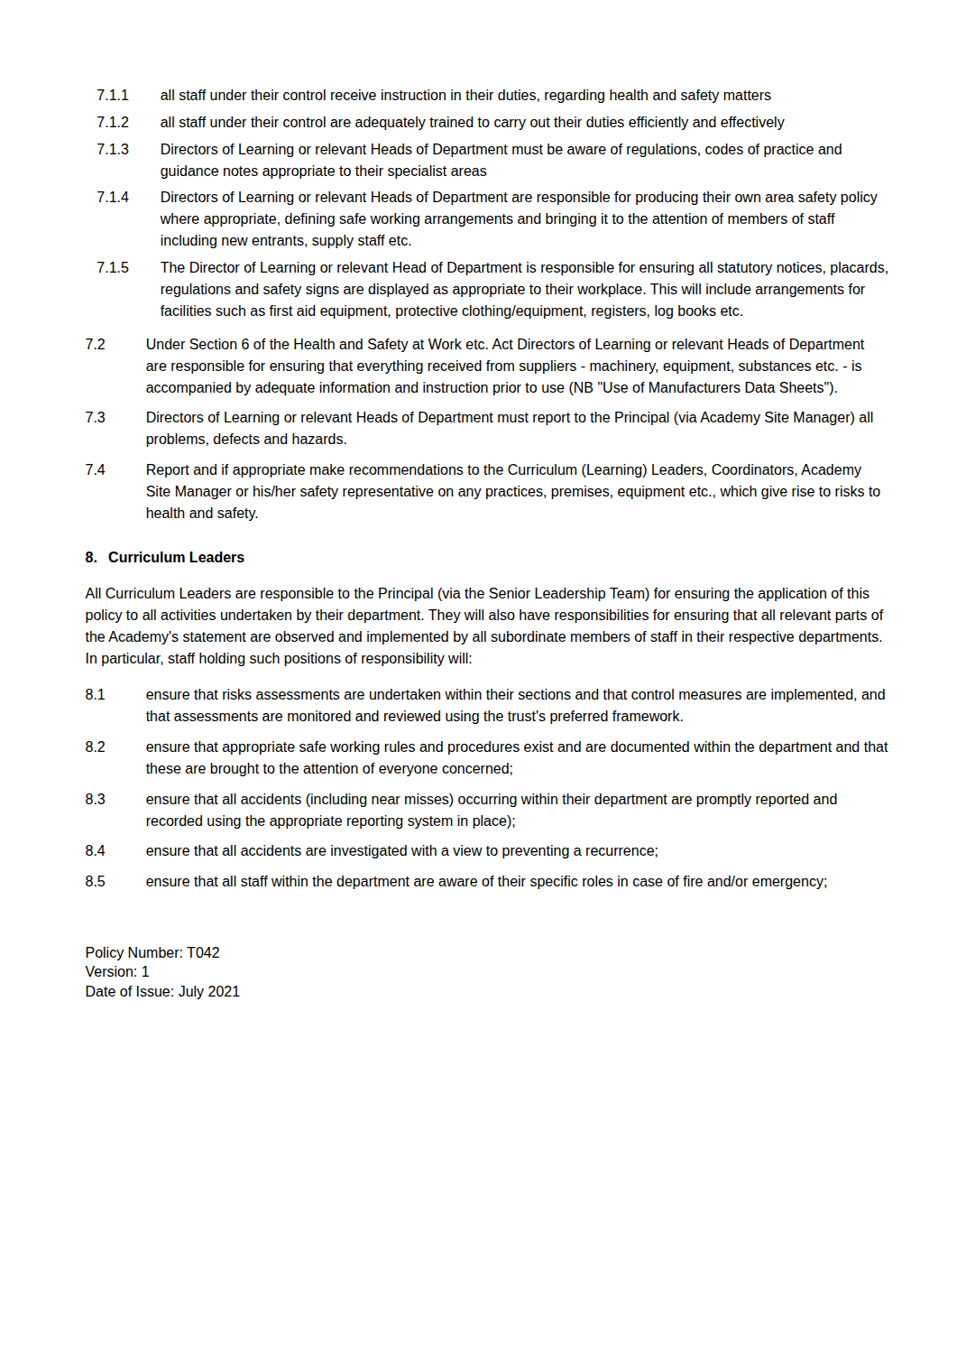7.1.1all staff under their control receive instruction in their duties, regarding health and safety matters
7.1.2all staff under their control are adequately trained to carry out their duties efficiently and effectively
7.1.3 Directors of Learning or relevant Heads of Department must be aware of regulations, codes of practice and guidance notes appropriate to their specialist areas
7.1.4 Directors of Learning or relevant Heads of Department are responsible for producing their own area safety policy where appropriate, defining safe working arrangements and bringing it to the attention of members of staff including new entrants, supply staff etc.
7.1.5 The Director of Learning or relevant Head of Department is responsible for ensuring all statutory notices, placards, regulations and safety signs are displayed as appropriate to their workplace. This will include arrangements for facilities such as first aid equipment, protective clothing/equipment, registers, log books etc.
7.2 Under Section 6 of the Health and Safety at Work etc. Act Directors of Learning or relevant Heads of Department are responsible for ensuring that everything received from suppliers - machinery, equipment, substances etc. - is accompanied by adequate information and instruction prior to use (NB "Use of Manufacturers Data Sheets").
7.3 Directors of Learning or relevant Heads of Department must report to the Principal (via Academy Site Manager) all problems, defects and hazards.
7.4 Report and if appropriate make recommendations to the Curriculum (Learning) Leaders, Coordinators, Academy Site Manager or his/her safety representative on any practices, premises, equipment etc., which give rise to risks to health and safety.
8. Curriculum Leaders
All Curriculum Leaders are responsible to the Principal (via the Senior Leadership Team) for ensuring the application of this policy to all activities undertaken by their department. They will also have responsibilities for ensuring that all relevant parts of the Academy's statement are observed and implemented by all subordinate members of staff in their respective departments. In particular, staff holding such positions of responsibility will:
8.1ensure that risks assessments are undertaken within their sections and that control measures are implemented, and that assessments are monitored and reviewed using the trust's preferred framework.
8.2ensure that appropriate safe working rules and procedures exist and are documented within the department and that these are brought to the attention of everyone concerned;
8.3ensure that all accidents (including near misses) occurring within their department are promptly reported and recorded using the appropriate reporting system in place);
8.4ensure that all accidents are investigated with a view to preventing a recurrence;
8.5ensure that all staff within the department are aware of their specific roles in case of fire and/or emergency;
Policy Number: T042
Version: 1
Date of Issue: July 2021